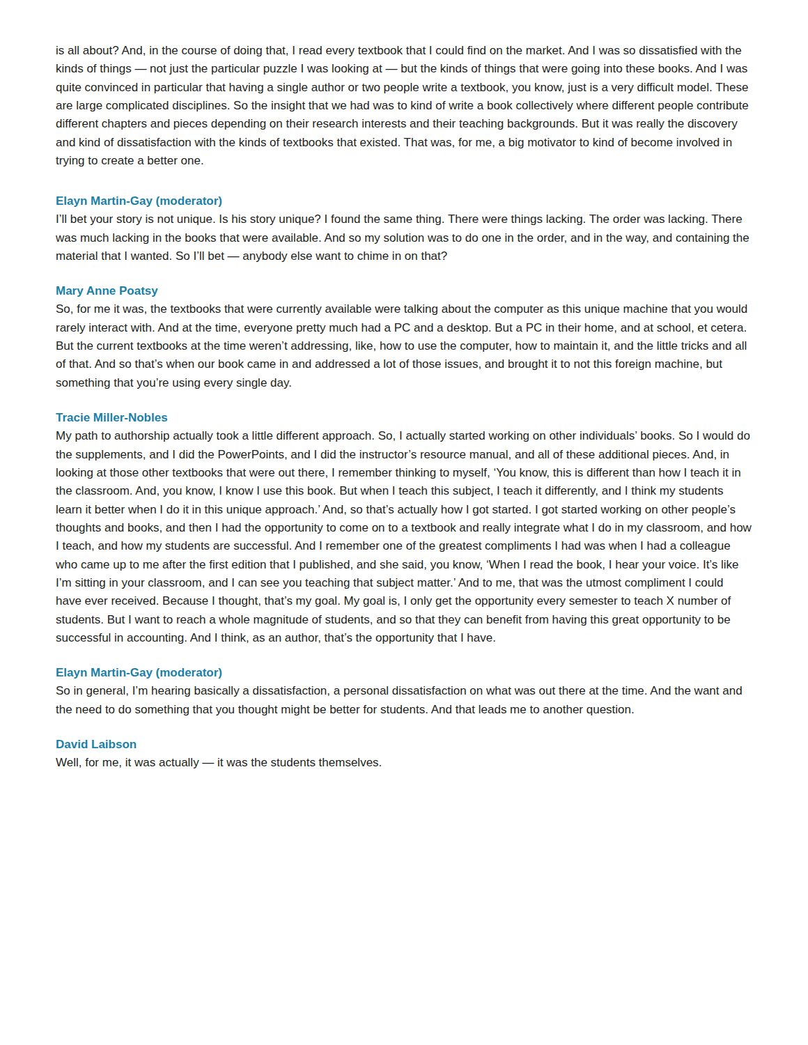is all about? And, in the course of doing that, I read every textbook that I could find on the market. And I was so dissatisfied with the kinds of things — not just the particular puzzle I was looking at — but the kinds of things that were going into these books. And I was quite convinced in particular that having a single author or two people write a textbook, you know, just is a very difficult model. These are large complicated disciplines. So the insight that we had was to kind of write a book collectively where different people contribute different chapters and pieces depending on their research interests and their teaching backgrounds. But it was really the discovery and kind of dissatisfaction with the kinds of textbooks that existed. That was, for me, a big motivator to kind of become involved in trying to create a better one.
Elayn Martin-Gay (moderator)
I’ll bet your story is not unique. Is his story unique? I found the same thing. There were things lacking. The order was lacking. There was much lacking in the books that were available. And so my solution was to do one in the order, and in the way, and containing the material that I wanted. So I’ll bet — anybody else want to chime in on that?
Mary Anne Poatsy
So, for me it was, the textbooks that were currently available were talking about the computer as this unique machine that you would rarely interact with. And at the time, everyone pretty much had a PC and a desktop. But a PC in their home, and at school, et cetera. But the current textbooks at the time weren’t addressing, like, how to use the computer, how to maintain it, and the little tricks and all of that. And so that’s when our book came in and addressed a lot of those issues, and brought it to not this foreign machine, but something that you’re using every single day.
Tracie Miller-Nobles
My path to authorship actually took a little different approach. So, I actually started working on other individuals’ books. So I would do the supplements, and I did the PowerPoints, and I did the instructor’s resource manual, and all of these additional pieces. And, in looking at those other textbooks that were out there, I remember thinking to myself, ‘You know, this is different than how I teach it in the classroom. And, you know, I know I use this book. But when I teach this subject, I teach it differently, and I think my students learn it better when I do it in this unique approach.’ And, so that’s actually how I got started. I got started working on other people’s thoughts and books, and then I had the opportunity to come on to a textbook and really integrate what I do in my classroom, and how I teach, and how my students are successful. And I remember one of the greatest compliments I had was when I had a colleague who came up to me after the first edition that I published, and she said, you know, ‘When I read the book, I hear your voice. It’s like I’m sitting in your classroom, and I can see you teaching that subject matter.’ And to me, that was the utmost compliment I could have ever received. Because I thought, that’s my goal. My goal is, I only get the opportunity every semester to teach X number of students. But I want to reach a whole magnitude of students, and so that they can benefit from having this great opportunity to be successful in accounting. And I think, as an author, that’s the opportunity that I have.
Elayn Martin-Gay (moderator)
So in general, I’m hearing basically a dissatisfaction, a personal dissatisfaction on what was out there at the time. And the want and the need to do something that you thought might be better for students. And that leads me to another question.
David Laibson
Well, for me, it was actually — it was the students themselves.